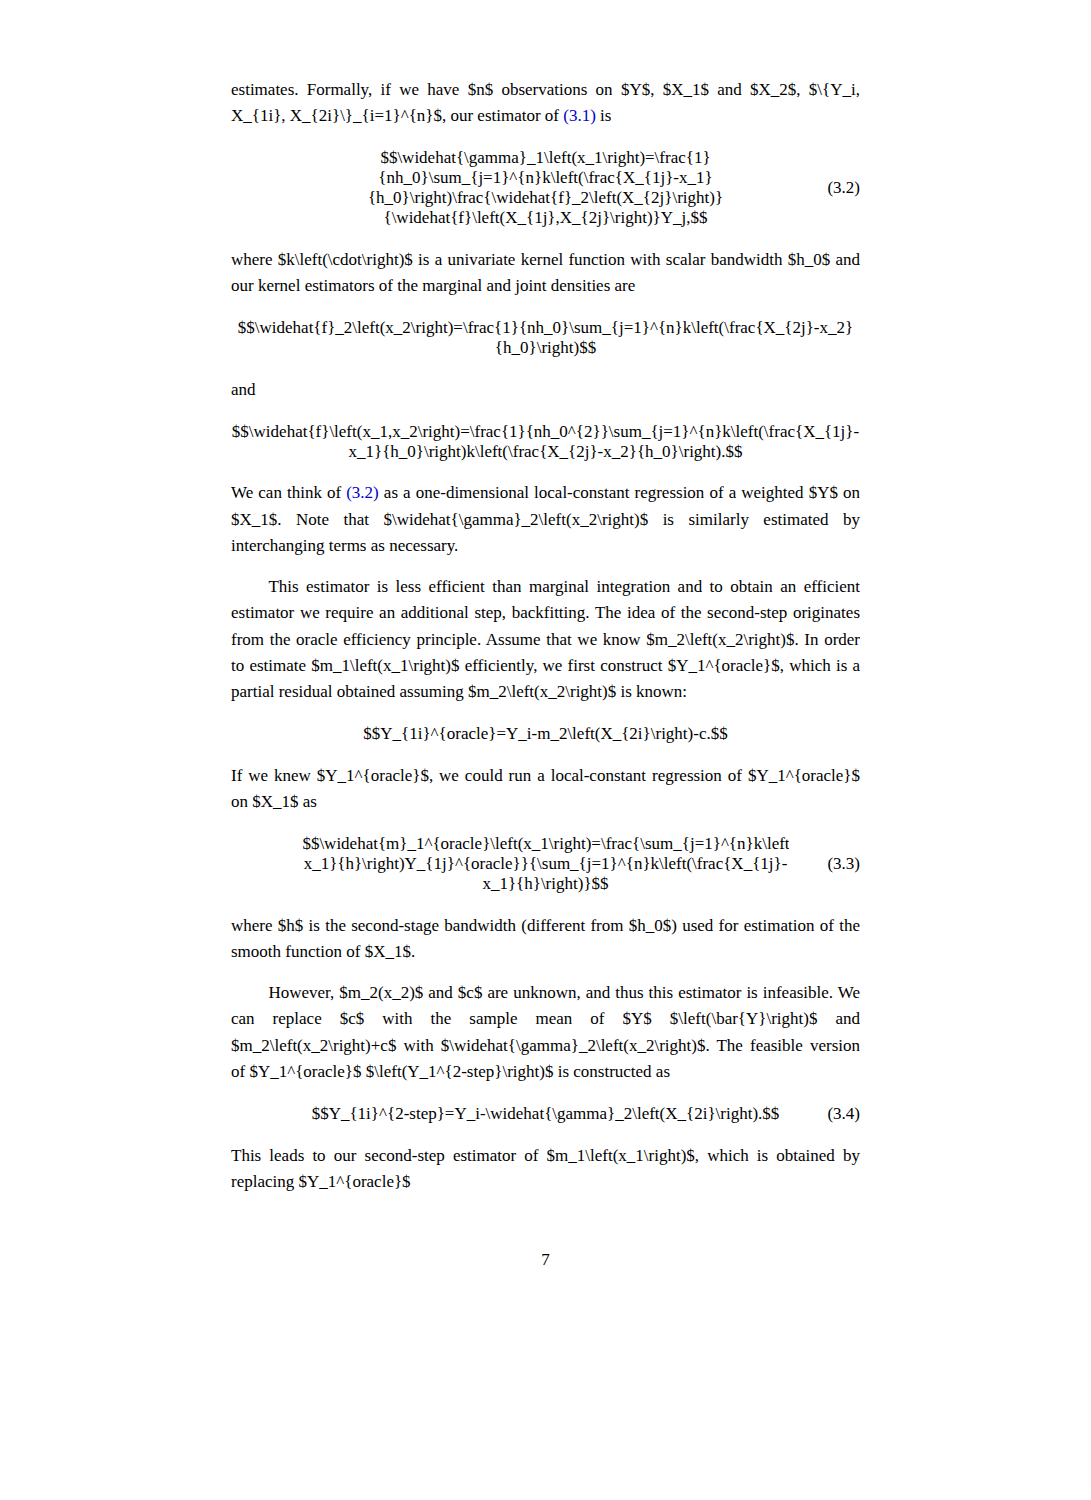estimates. Formally, if we have $n$ observations on $Y$, $X_1$ and $X_2$, $\{Y_i, X_{1i}, X_{2i}\}_{i=1}^{n}$, our estimator of (3.1) is
$$\widehat{\gamma}_1\left(x_1\right)=\frac{1}{nh_0}\sum_{j=1}^{n}k\left(\frac{X_{1j}-x_1}{h_0}\right)\frac{\widehat{f}_2\left(X_{2j}\right)}{\widehat{f}\left(X_{1j},X_{2j}\right)}Y_j,$$
(3.2)
where $k\left(\cdot\right)$ is a univariate kernel function with scalar bandwidth $h_0$ and our kernel estimators of the marginal and joint densities are
$$\widehat{f}_2\left(x_2\right)=\frac{1}{nh_0}\sum_{j=1}^{n}k\left(\frac{X_{2j}-x_2}{h_0}\right)$$
and
$$\widehat{f}\left(x_1,x_2\right)=\frac{1}{nh_0^{2}}\sum_{j=1}^{n}k\left(\frac{X_{1j}-x_1}{h_0}\right)k\left(\frac{X_{2j}-x_2}{h_0}\right).$$
We can think of (3.2) as a one-dimensional local-constant regression of a weighted $Y$ on $X_1$. Note that $\widehat{\gamma}_2\left(x_2\right)$ is similarly estimated by interchanging terms as necessary.
This estimator is less efficient than marginal integration and to obtain an efficient estimator we require an additional step, backfitting. The idea of the second-step originates from the oracle efficiency principle. Assume that we know $m_2\left(x_2\right)$. In order to estimate $m_1\left(x_1\right)$ efficiently, we first construct $Y_1^{oracle}$, which is a partial residual obtained assuming $m_2\left(x_2\right)$ is known:
$$Y_{1i}^{oracle}=Y_i-m_2\left(X_{2i}\right)-c.$$
If we knew $Y_1^{oracle}$, we could run a local-constant regression of $Y_1^{oracle}$ on $X_1$ as
$$\widehat{m}_1^{oracle}\left(x_1\right)=\frac{\sum_{j=1}^{n}k\left(\frac{X_{1j}-x_1}{h}\right)Y_{1j}^{oracle}}{\sum_{j=1}^{n}k\left(\frac{X_{1j}-x_1}{h}\right)}$$
(3.3)
where $h$ is the second-stage bandwidth (different from $h_0$) used for estimation of the smooth function of $X_1$.
However, $m_2(x_2)$ and $c$ are unknown, and thus this estimator is infeasible. We can replace $c$ with the sample mean of $Y$ $\left(\bar{Y}\right)$ and $m_2\left(x_2\right)+c$ with $\widehat{\gamma}_2\left(x_2\right)$. The feasible version of $Y_1^{oracle}$ $\left(Y_1^{2-step}\right)$ is constructed as
$$Y_{1i}^{2-step}=Y_i-\widehat{\gamma}_2\left(X_{2i}\right).$$
(3.4)
This leads to our second-step estimator of $m_1\left(x_1\right)$, which is obtained by replacing $Y_1^{oracle}$
7